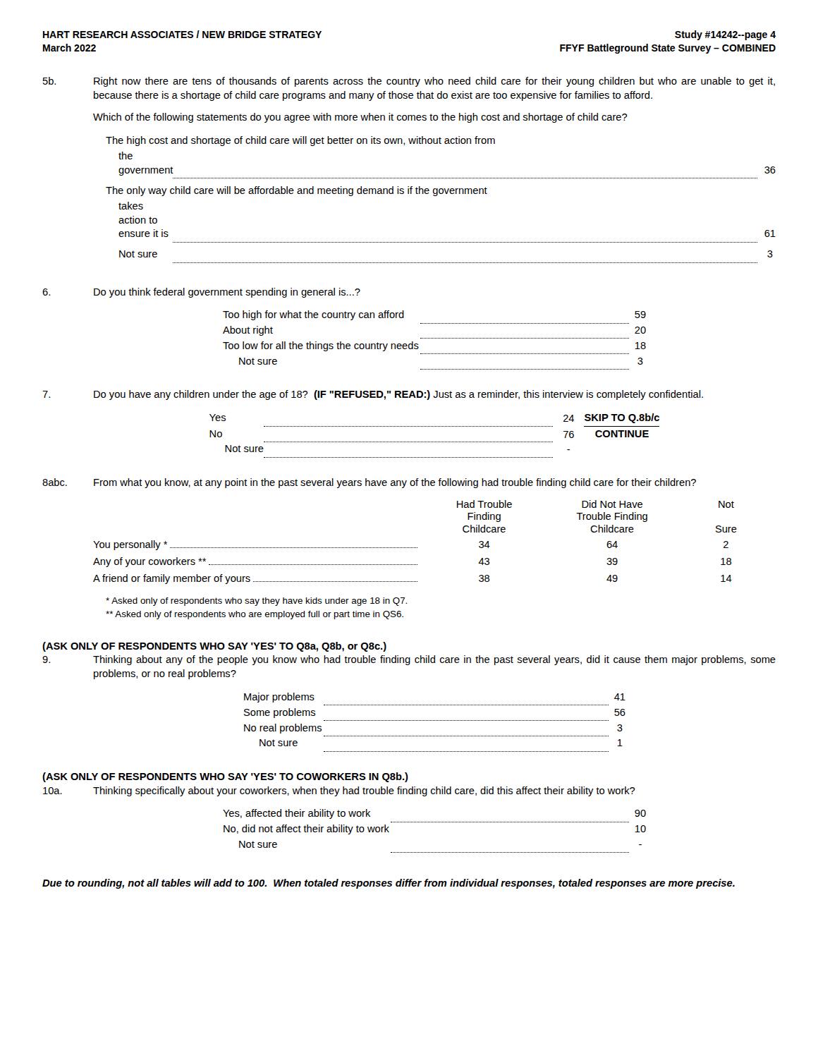HART RESEARCH ASSOCIATES / NEW BRIDGE STRATEGY
March 2022
Study #14242--page 4
FFYF Battleground State Survey – COMBINED
5b.
Right now there are tens of thousands of parents across the country who need child care for their young children but who are unable to get it, because there is a shortage of child care programs and many of those that do exist are too expensive for families to afford.
Which of the following statements do you agree with more when it comes to the high cost and shortage of child care?
| The high cost and shortage of child care will get better on its own, without action from |
| the government | | 36 |
| The only way child care will be affordable and meeting demand is if the government |
| takes action to ensure it is | | 61 |
| Not sure | | 3 |
6.
Do you think federal government spending in general is...?
| Too high for what the country can afford | | 59 |
| About right | | 20 |
| Too low for all the things the country needs | | 18 |
| Not sure | | 3 |
7.
Do you have any children under the age of 18? (IF "REFUSED," READ:) Just as a reminder, this interview is completely confidential.
| Yes | | 24 | SKIP TO Q.8b/c |
| No | | 76 | CONTINUE |
| Not sure | | - | |
8abc.
From what you know, at any point in the past several years have any of the following had trouble finding child care for their children?
| | Had Trouble Finding Childcare | Did Not Have Trouble Finding Childcare | Not Sure |
| --- | --- | --- | --- |
| You personally * | 34 | 64 | 2 |
| Any of your coworkers ** | 43 | 39 | 18 |
| A friend or family member of yours | 38 | 49 | 14 |
* Asked only of respondents who say they have kids under age 18 in Q7.
** Asked only of respondents who are employed full or part time in QS6.
(ASK ONLY OF RESPONDENTS WHO SAY 'YES' TO Q8a, Q8b, or Q8c.)
9.
Thinking about any of the people you know who had trouble finding child care in the past several years, did it cause them major problems, some problems, or no real problems?
| Major problems | | 41 |
| Some problems | | 56 |
| No real problems | | 3 |
| Not sure | | 1 |
(ASK ONLY OF RESPONDENTS WHO SAY 'YES' TO COWORKERS IN Q8b.)
10a.
Thinking specifically about your coworkers, when they had trouble finding child care, did this affect their ability to work?
| Yes, affected their ability to work | | 90 |
| No, did not affect their ability to work | | 10 |
| Not sure | | - |
Due to rounding, not all tables will add to 100. When totaled responses differ from individual responses, totaled responses are more precise.